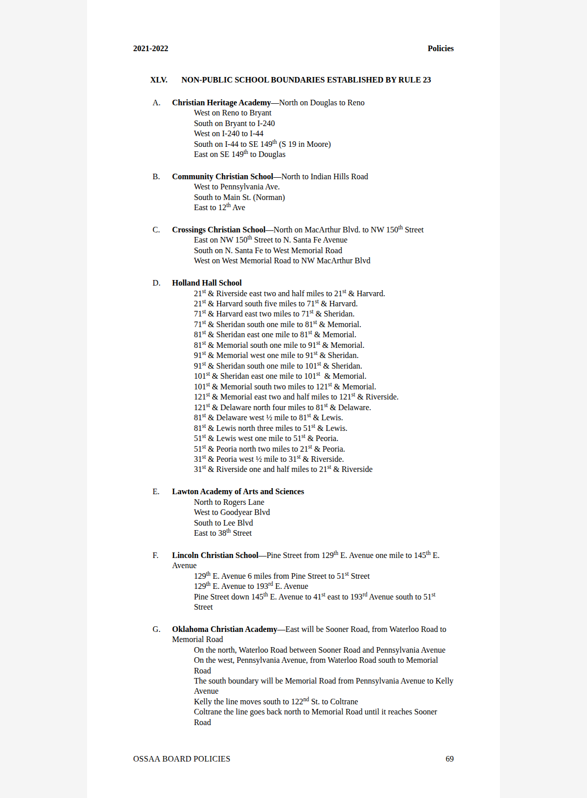2021-2022 Policies
XLV. Non-Public School Boundaries Established by Rule 23
A.
Christian Heritage Academy—North on Douglas to Reno
West on Reno to Bryant
South on Bryant to I-240
West on I-240 to I-44
South on I-44 to SE 149th (S 19 in Moore)
East on SE 149th to Douglas
B.
Community Christian School—North to Indian Hills Road
West to Pennsylvania Ave.
South to Main St. (Norman)
East to 12th Ave
C.
Crossings Christian School—North on MacArthur Blvd. to NW 150th Street
East on NW 150th Street to N. Santa Fe Avenue
South on N. Santa Fe to West Memorial Road
West on West Memorial Road to NW MacArthur Blvd
D.
Holland Hall School
21st & Riverside east two and half miles to 21st & Harvard.
21st & Harvard south five miles to 71st & Harvard.
71st & Harvard east two miles to 71st & Sheridan.
71st & Sheridan south one mile to 81st & Memorial.
81st & Sheridan east one mile to 81st & Memorial.
81st & Memorial south one mile to 91st & Memorial.
91st & Memorial west one mile to 91st & Sheridan.
91st & Sheridan south one mile to 101st & Sheridan.
101st & Sheridan east one mile to 101st & Memorial.
101st & Memorial south two miles to 121st & Memorial.
121st & Memorial east two and half miles to 121st & Riverside.
121st & Delaware north four miles to 81st & Delaware.
81st & Delaware west ½ mile to 81st & Lewis.
81st & Lewis north three miles to 51st & Lewis.
51st & Lewis west one mile to 51st & Peoria.
51st & Peoria north two miles to 21st & Peoria.
31st & Peoria west ½ mile to 31st & Riverside.
31st & Riverside one and half miles to 21st & Riverside
E.
Lawton Academy of Arts and Sciences
North to Rogers Lane
West to Goodyear Blvd
South to Lee Blvd
East to 38th Street
F.
Lincoln Christian School—Pine Street from 129th E. Avenue one mile to 145th E. Avenue
129th E. Avenue 6 miles from Pine Street to 51st Street
129th E. Avenue to 193rd E. Avenue
Pine Street down 145th E. Avenue to 41st east to 193rd Avenue south to 51st Street
G.
Oklahoma Christian Academy—East will be Sooner Road, from Waterloo Road to Memorial Road
On the north, Waterloo Road between Sooner Road and Pennsylvania Avenue
On the west, Pennsylvania Avenue, from Waterloo Road south to Memorial Road
The south boundary will be Memorial Road from Pennsylvania Avenue to Kelly Avenue
Kelly the line moves south to 122nd St. to Coltrane
Coltrane the line goes back north to Memorial Road until it reaches Sooner Road
OSSAA BOARD POLICIES 69